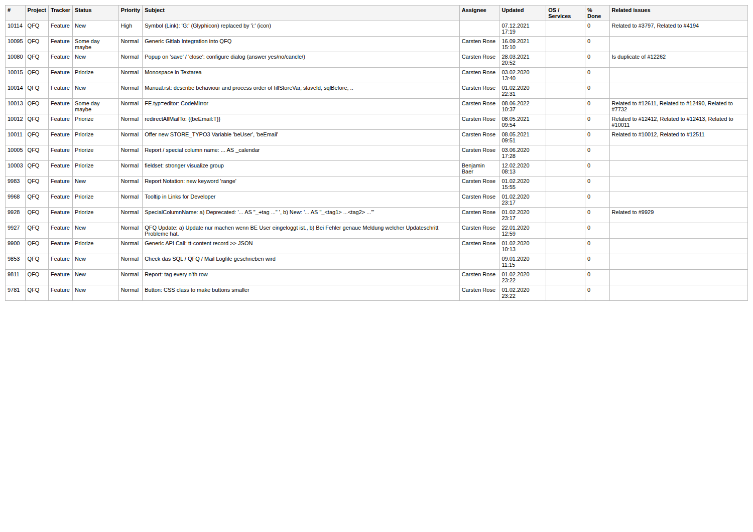| # | Project | Tracker | Status | Priority | Subject | Assignee | Updated | OS / Services | % Done | Related issues |
| --- | --- | --- | --- | --- | --- | --- | --- | --- | --- | --- |
| 10114 | QFQ | Feature | New | High | Symbol (Link): 'G:' (Glyphicon) replaced by 'i:' (icon) | | 07.12.2021 17:19 | | 0 | Related to #3797, Related to #4194 |
| 10095 | QFQ | Feature | Some day maybe | Normal | Generic Gitlab Integration into QFQ | Carsten Rose | 16.09.2021 15:10 | | 0 | |
| 10080 | QFQ | Feature | New | Normal | Popup on 'save' / 'close': configure dialog (answer yes/no/cancle/) | Carsten Rose | 28.03.2021 20:52 | | 0 | Is duplicate of #12262 |
| 10015 | QFQ | Feature | Priorize | Normal | Monospace in Textarea | Carsten Rose | 03.02.2020 13:40 | | 0 | |
| 10014 | QFQ | Feature | New | Normal | Manual.rst: describe behaviour and process order of fillStoreVar, slaveId, sqlBefore, .. | Carsten Rose | 01.02.2020 22:31 | | 0 | |
| 10013 | QFQ | Feature | Some day maybe | Normal | FE.typ=editor: CodeMirror | Carsten Rose | 08.06.2022 10:37 | | 0 | Related to #12611, Related to #12490, Related to #7732 |
| 10012 | QFQ | Feature | Priorize | Normal | redirectAllMailTo: {{beEmail:T}} | Carsten Rose | 08.05.2021 09:54 | | 0 | Related to #12412, Related to #12413, Related to #10011 |
| 10011 | QFQ | Feature | Priorize | Normal | Offer new STORE_TYPO3 Variable 'beUser', 'beEmail' | Carsten Rose | 08.05.2021 09:51 | | 0 | Related to #10012, Related to #12511 |
| 10005 | QFQ | Feature | Priorize | Normal | Report / special column name: ... AS _calendar | Carsten Rose | 03.06.2020 17:28 | | 0 | |
| 10003 | QFQ | Feature | Priorize | Normal | fieldset: stronger visualize group | Benjamin Baer | 12.02.2020 08:13 | | 0 | |
| 9983 | QFQ | Feature | New | Normal | Report Notation: new keyword 'range' | Carsten Rose | 01.02.2020 15:55 | | 0 | |
| 9968 | QFQ | Feature | Priorize | Normal | Tooltip in Links for Developer | Carsten Rose | 01.02.2020 23:17 | | 0 | |
| 9928 | QFQ | Feature | Priorize | Normal | SpecialColumnName: a) Deprecated: '... AS "_+tag ..." ', b) New: '... AS "_<tag1> ...<tag2> ..."' | Carsten Rose | 01.02.2020 23:17 | | 0 | Related to #9929 |
| 9927 | QFQ | Feature | New | Normal | QFQ Update: a) Update nur machen wenn BE User eingeloggt ist., b) Bei Fehler genaue Meldung welcher Updateschritt Probleme hat. | Carsten Rose | 22.01.2020 12:59 | | 0 | |
| 9900 | QFQ | Feature | Priorize | Normal | Generic API Call: tt-content record >> JSON | Carsten Rose | 01.02.2020 10:13 | | 0 | |
| 9853 | QFQ | Feature | New | Normal | Check das SQL / QFQ / Mail Logfile geschrieben wird | | 09.01.2020 11:15 | | 0 | |
| 9811 | QFQ | Feature | New | Normal | Report: tag every n'th row | Carsten Rose | 01.02.2020 23:22 | | 0 | |
| 9781 | QFQ | Feature | New | Normal | Button: CSS class to make buttons smaller | Carsten Rose | 01.02.2020 23:22 | | 0 | |